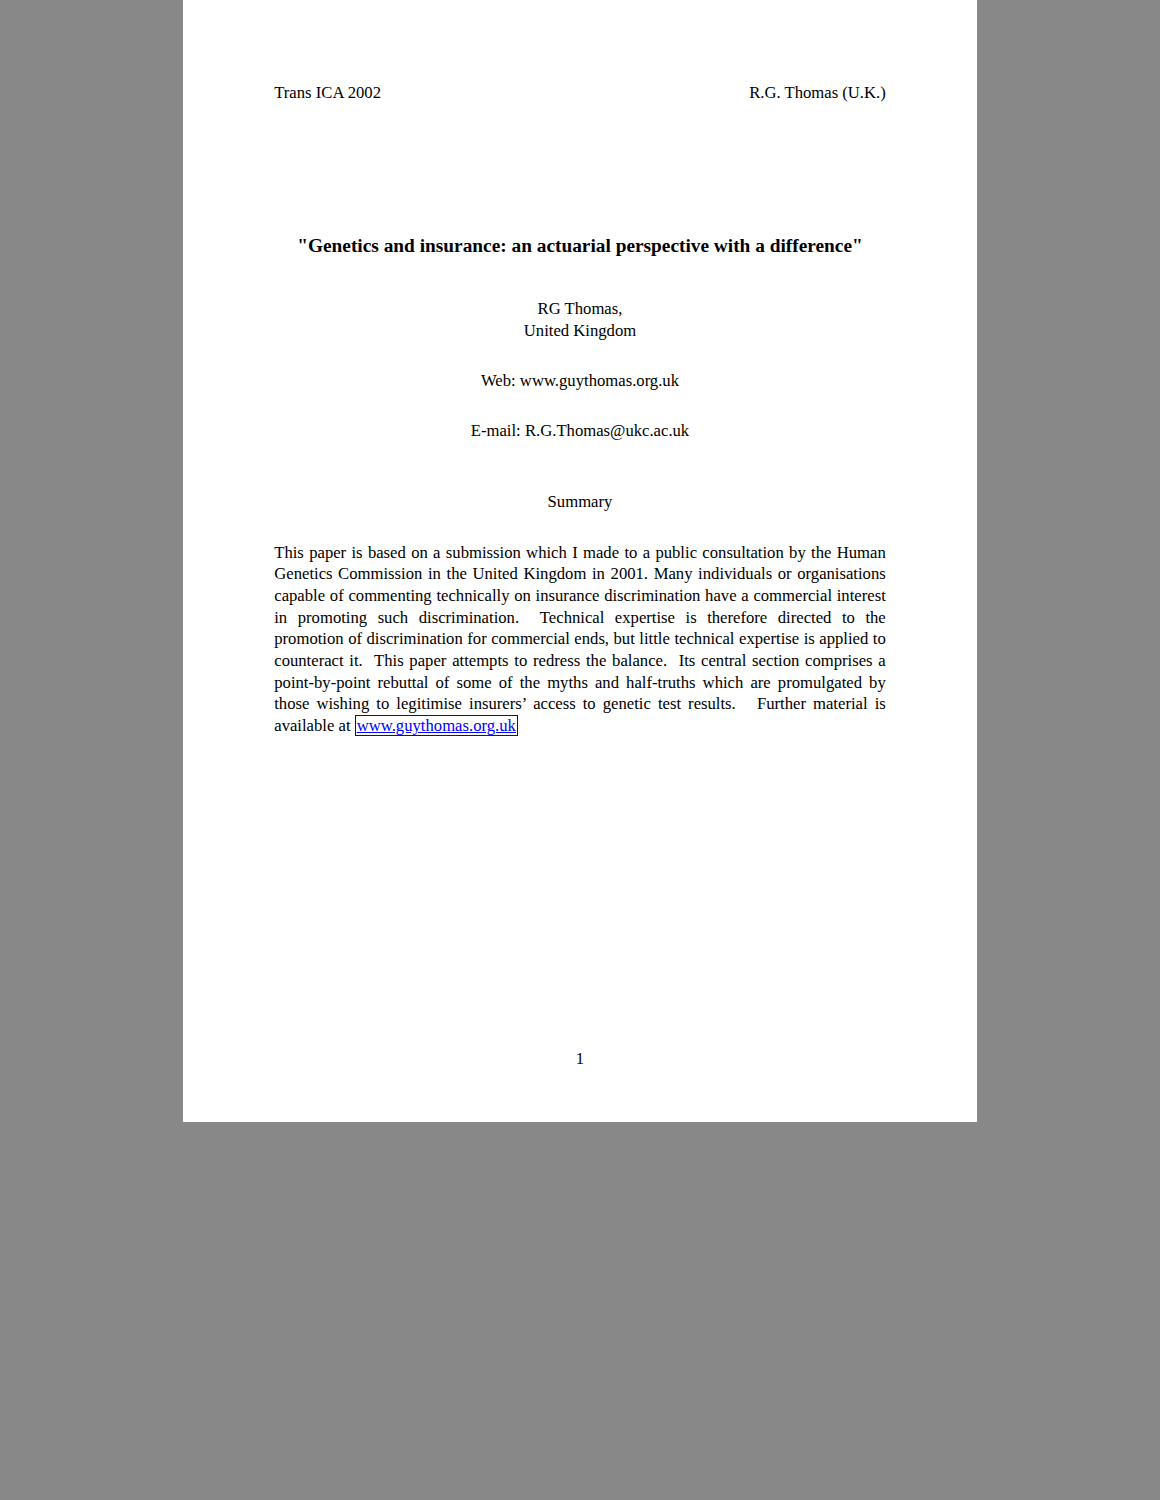Trans ICA 2002 R.G. Thomas (U.K.)
"Genetics and insurance: an actuarial perspective with a difference"
RG Thomas,
United Kingdom
Web: www.guythomas.org.uk
E-mail: R.G.Thomas@ukc.ac.uk
Summary
This paper is based on a submission which I made to a public consultation by the Human Genetics Commission in the United Kingdom in 2001. Many individuals or organisations capable of commenting technically on insurance discrimination have a commercial interest in promoting such discrimination. Technical expertise is therefore directed to the promotion of discrimination for commercial ends, but little technical expertise is applied to counteract it. This paper attempts to redress the balance. Its central section comprises a point-by-point rebuttal of some of the myths and half-truths which are promulgated by those wishing to legitimise insurers’ access to genetic test results. Further material is available at www.guythomas.org.uk
1